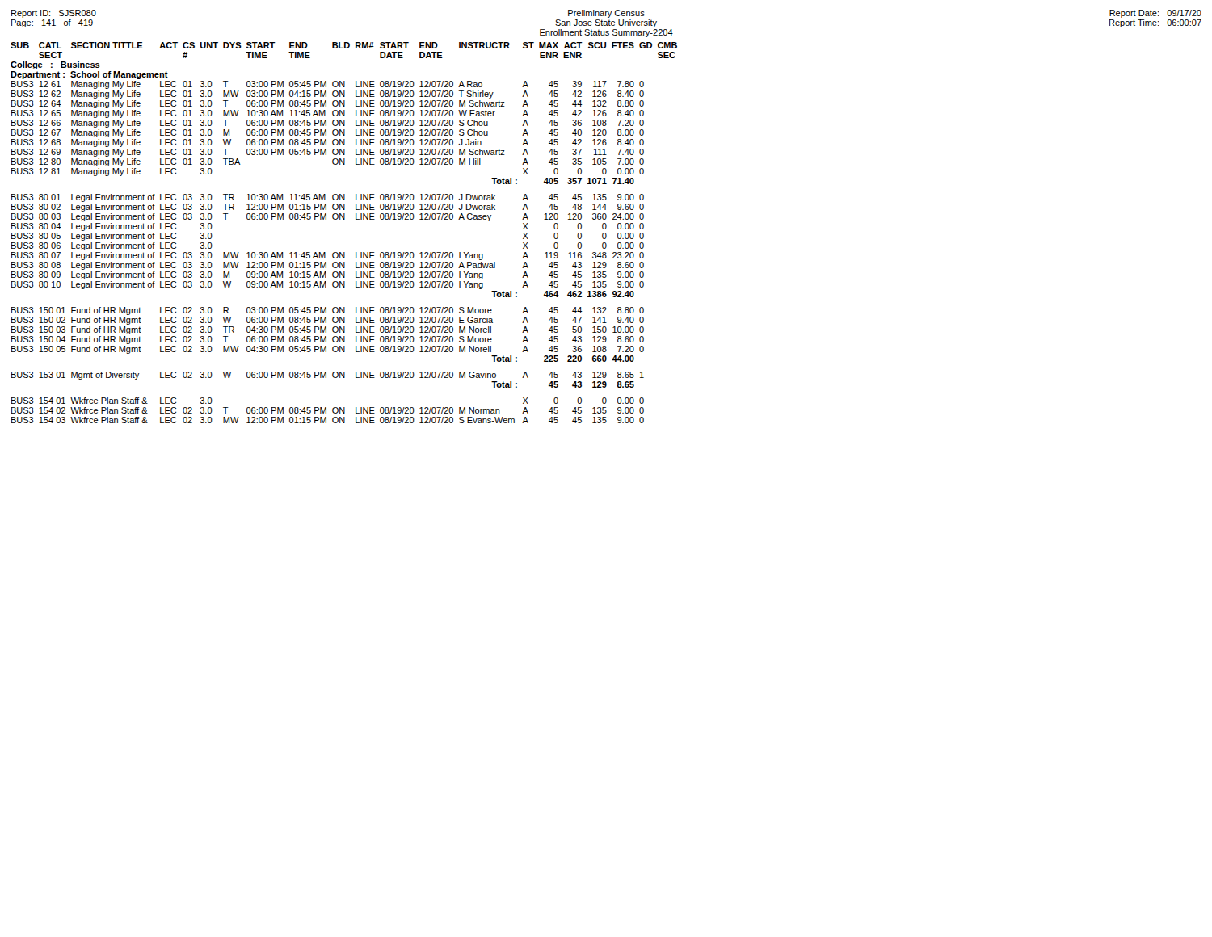| Report ID: SJSR080 | Preliminary Census | Report Date: 09/17/20 |
| Page: 141 of 419 | San Jose State University Enrollment Status Summary-2204 | Report Time: 06:00:07 |
| SUB | CATL SECT | SECTION TITTLE | ACT | CS # | UNT | DYS | START TIME | END TIME | BLD | RM# | START DATE | END DATE | INSTRUCTR | ST | MAX ENR | ACT ENR | SCU | FTES | GD | CMB SEC |
| College : Business |
| Department : School of Management |
| BUS3 | 12 61 | Managing My Life | LEC | 01 | 3.0 | T | 03:00 PM | 05:45 PM | ON | LINE | 08/19/20 | 12/07/20 | A Rao | A | 45 | 39 | 117 | 7.80 | 0 | |
| BUS3 | 12 62 | Managing My Life | LEC | 01 | 3.0 | MW | 03:00 PM | 04:15 PM | ON | LINE | 08/19/20 | 12/07/20 | T Shirley | A | 45 | 42 | 126 | 8.40 | 0 | |
| BUS3 | 12 64 | Managing My Life | LEC | 01 | 3.0 | T | 06:00 PM | 08:45 PM | ON | LINE | 08/19/20 | 12/07/20 | M Schwartz | A | 45 | 44 | 132 | 8.80 | 0 | |
| BUS3 | 12 65 | Managing My Life | LEC | 01 | 3.0 | MW | 10:30 AM | 11:45 AM | ON | LINE | 08/19/20 | 12/07/20 | W Easter | A | 45 | 42 | 126 | 8.40 | 0 | |
| BUS3 | 12 66 | Managing My Life | LEC | 01 | 3.0 | T | 06:00 PM | 08:45 PM | ON | LINE | 08/19/20 | 12/07/20 | S Chou | A | 45 | 36 | 108 | 7.20 | 0 | |
| BUS3 | 12 67 | Managing My Life | LEC | 01 | 3.0 | M | 06:00 PM | 08:45 PM | ON | LINE | 08/19/20 | 12/07/20 | S Chou | A | 45 | 40 | 120 | 8.00 | 0 | |
| BUS3 | 12 68 | Managing My Life | LEC | 01 | 3.0 | W | 06:00 PM | 08:45 PM | ON | LINE | 08/19/20 | 12/07/20 | J Jain | A | 45 | 42 | 126 | 8.40 | 0 | |
| BUS3 | 12 69 | Managing My Life | LEC | 01 | 3.0 | T | 03:00 PM | 05:45 PM | ON | LINE | 08/19/20 | 12/07/20 | M Schwartz | A | 45 | 37 | 111 | 7.40 | 0 | |
| BUS3 | 12 80 | Managing My Life | LEC | 01 | 3.0 | TBA | | | ON | LINE | 08/19/20 | 12/07/20 | M Hill | A | 45 | 35 | 105 | 7.00 | 0 | |
| BUS3 | 12 81 | Managing My Life | LEC | | 3.0 | | | | | | | | | X | 0 | 0 | 0 | 0.00 | 0 | |
| Total : | | 405 | 357 | 1071 | 71.40 | | |
| BUS3 | 80 01 | Legal Environment of | LEC | 03 | 3.0 | TR | 10:30 AM | 11:45 AM | ON | LINE | 08/19/20 | 12/07/20 | J Dworak | A | 45 | 45 | 135 | 9.00 | 0 | |
| BUS3 | 80 02 | Legal Environment of | LEC | 03 | 3.0 | TR | 12:00 PM | 01:15 PM | ON | LINE | 08/19/20 | 12/07/20 | J Dworak | A | 45 | 48 | 144 | 9.60 | 0 | |
| BUS3 | 80 03 | Legal Environment of | LEC | 03 | 3.0 | T | 06:00 PM | 08:45 PM | ON | LINE | 08/19/20 | 12/07/20 | A Casey | A | 120 | 120 | 360 | 24.00 | 0 | |
| BUS3 | 80 04 | Legal Environment of | LEC | | 3.0 | | | | | | | | | X | 0 | 0 | 0 | 0.00 | 0 | |
| BUS3 | 80 05 | Legal Environment of | LEC | | 3.0 | | | | | | | | | X | 0 | 0 | 0 | 0.00 | 0 | |
| BUS3 | 80 06 | Legal Environment of | LEC | | 3.0 | | | | | | | | | X | 0 | 0 | 0 | 0.00 | 0 | |
| BUS3 | 80 07 | Legal Environment of | LEC | 03 | 3.0 | MW | 10:30 AM | 11:45 AM | ON | LINE | 08/19/20 | 12/07/20 | I Yang | A | 119 | 116 | 348 | 23.20 | 0 | |
| BUS3 | 80 08 | Legal Environment of | LEC | 03 | 3.0 | MW | 12:00 PM | 01:15 PM | ON | LINE | 08/19/20 | 12/07/20 | A Padwal | A | 45 | 43 | 129 | 8.60 | 0 | |
| BUS3 | 80 09 | Legal Environment of | LEC | 03 | 3.0 | M | 09:00 AM | 10:15 AM | ON | LINE | 08/19/20 | 12/07/20 | I Yang | A | 45 | 45 | 135 | 9.00 | 0 | |
| BUS3 | 80 10 | Legal Environment of | LEC | 03 | 3.0 | W | 09:00 AM | 10:15 AM | ON | LINE | 08/19/20 | 12/07/20 | I Yang | A | 45 | 45 | 135 | 9.00 | 0 | |
| Total : | | 464 | 462 | 1386 | 92.40 | | |
| BUS3 | 150 01 | Fund of HR Mgmt | LEC | 02 | 3.0 | R | 03:00 PM | 05:45 PM | ON | LINE | 08/19/20 | 12/07/20 | S Moore | A | 45 | 44 | 132 | 8.80 | 0 | |
| BUS3 | 150 02 | Fund of HR Mgmt | LEC | 02 | 3.0 | W | 06:00 PM | 08:45 PM | ON | LINE | 08/19/20 | 12/07/20 | E Garcia | A | 45 | 47 | 141 | 9.40 | 0 | |
| BUS3 | 150 03 | Fund of HR Mgmt | LEC | 02 | 3.0 | TR | 04:30 PM | 05:45 PM | ON | LINE | 08/19/20 | 12/07/20 | M Norell | A | 45 | 50 | 150 | 10.00 | 0 | |
| BUS3 | 150 04 | Fund of HR Mgmt | LEC | 02 | 3.0 | T | 06:00 PM | 08:45 PM | ON | LINE | 08/19/20 | 12/07/20 | S Moore | A | 45 | 43 | 129 | 8.60 | 0 | |
| BUS3 | 150 05 | Fund of HR Mgmt | LEC | 02 | 3.0 | MW | 04:30 PM | 05:45 PM | ON | LINE | 08/19/20 | 12/07/20 | M Norell | A | 45 | 36 | 108 | 7.20 | 0 | |
| Total : | | 225 | 220 | 660 | 44.00 | | |
| BUS3 | 153 01 | Mgmt of Diversity | LEC | 02 | 3.0 | W | 06:00 PM | 08:45 PM | ON | LINE | 08/19/20 | 12/07/20 | M Gavino | A | 45 | 43 | 129 | 8.65 | 1 | |
| Total : | | 45 | 43 | 129 | 8.65 | | |
| BUS3 | 154 01 | Wkfrce Plan Staff & | LEC | | 3.0 | | | | | | | | | X | 0 | 0 | 0 | 0.00 | 0 | |
| BUS3 | 154 02 | Wkfrce Plan Staff & | LEC | 02 | 3.0 | T | 06:00 PM | 08:45 PM | ON | LINE | 08/19/20 | 12/07/20 | M Norman | A | 45 | 45 | 135 | 9.00 | 0 | |
| BUS3 | 154 03 | Wkfrce Plan Staff & | LEC | 02 | 3.0 | MW | 12:00 PM | 01:15 PM | ON | LINE | 08/19/20 | 12/07/20 | S Evans-Wem | A | 45 | 45 | 135 | 9.00 | 0 | |